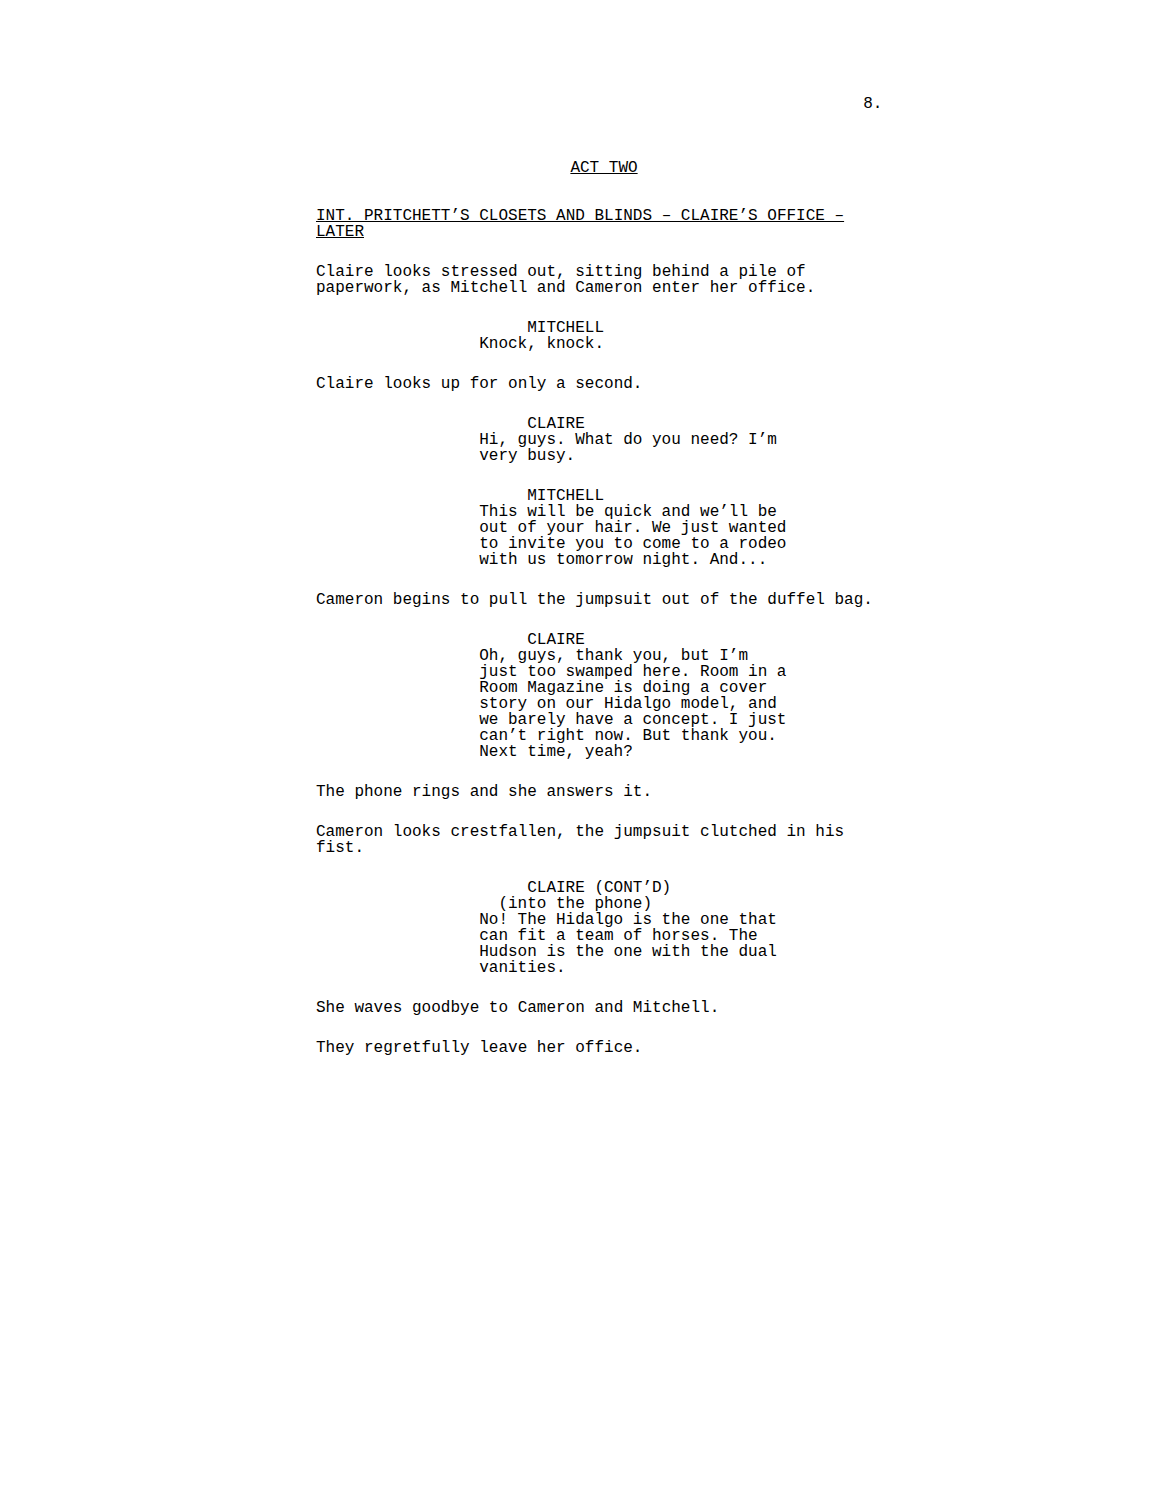8.
ACT TWO
INT. PRITCHETT’S CLOSETS AND BLINDS – CLAIRE’S OFFICE – LATER
Claire looks stressed out, sitting behind a pile of paperwork, as Mitchell and Cameron enter her office.
MITCHELL
Knock, knock.
Claire looks up for only a second.
CLAIRE
Hi, guys. What do you need? I’m very busy.
MITCHELL
This will be quick and we’ll be out of your hair. We just wanted to invite you to come to a rodeo with us tomorrow night. And...
Cameron begins to pull the jumpsuit out of the duffel bag.
CLAIRE
Oh, guys, thank you, but I’m just too swamped here. Room in a Room Magazine is doing a cover story on our Hidalgo model, and we barely have a concept. I just can’t right now. But thank you. Next time, yeah?
The phone rings and she answers it.
Cameron looks crestfallen, the jumpsuit clutched in his fist.
CLAIRE (CONT’D)
(into the phone)
No! The Hidalgo is the one that can fit a team of horses. The Hudson is the one with the dual vanities.
She waves goodbye to Cameron and Mitchell.
They regretfully leave her office.